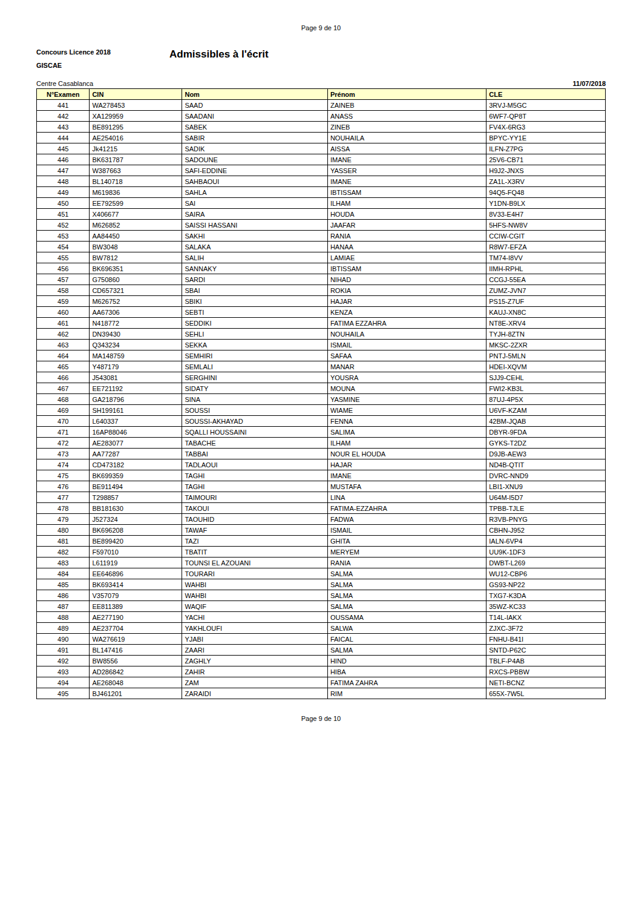Page 9 de 10
Concours Licence 2018
Admissibles à l'écrit
GISCAE
Centre Casablanca 11/07/2018
| N°Examen | CIN | Nom | Prénom | CLE |
| --- | --- | --- | --- | --- |
| 441 | WA278453 | SAAD | ZAINEB | 3RVJ-M5GC |
| 442 | XA129959 | SAADANI | ANASS | 6WF7-QP8T |
| 443 | BE891295 | SABEK | ZINEB | FV4X-6RG3 |
| 444 | AE254016 | SABIR | NOUHAILA | BPYC-YY1E |
| 445 | Jk41215 | SADIK | AISSA | ILFN-Z7PG |
| 446 | BK631787 | SADOUNE | IMANE | 25V6-CB71 |
| 447 | W387663 | SAFI-EDDINE | YASSER | H9J2-JNXS |
| 448 | BL140718 | SAHBAOUI | IMANE | ZA1L-X3RV |
| 449 | M619836 | SAHLA | IBTISSAM | 94Q5-FQ48 |
| 450 | EE792599 | SAI | ILHAM | Y1DN-B9LX |
| 451 | X406677 | SAIRA | HOUDA | 8V33-E4H7 |
| 452 | M626852 | SAISSI HASSANI | JAAFAR | 5HFS-NW8V |
| 453 | AA84450 | SAKHI | RANIA | CCIW-CGIT |
| 454 | BW3048 | SALAKA | HANAA | R8W7-EFZA |
| 455 | BW7812 | SALIH | LAMIAE | TM74-I8VV |
| 456 | BK696351 | SANNAKY | IBTISSAM | IIMH-RPHL |
| 457 | G750860 | SARDI | NIHAD | CCGJ-55EA |
| 458 | CD657321 | SBAI | ROKIA | ZUMZ-JVN7 |
| 459 | M626752 | SBIKI | HAJAR | PS15-Z7UF |
| 460 | AA67306 | SEBTI | KENZA | KAUJ-XN8C |
| 461 | N418772 | SEDDIKI | FATIMA EZZAHRA | NT8E-XRV4 |
| 462 | DN39430 | SEHLI | NOUHAILA | TYJH-8ZTN |
| 463 | Q343234 | SEKKA | ISMAIL | MKSC-2ZXR |
| 464 | MA148759 | SEMHIRI | SAFAA | PNTJ-5MLN |
| 465 | Y487179 | SEMLALI | MANAR | HDEI-XQVM |
| 466 | J543081 | SERGHINI | YOUSRA | SJJ9-CEHL |
| 467 | EE721192 | SIDATY | MOUNA | FWI2-KB3L |
| 468 | GA218796 | SINA | YASMINE | 87UJ-4P5X |
| 469 | SH199161 | SOUSSI | WIAME | U6VF-KZAM |
| 470 | L640337 | SOUSSI-AKHAYAD | FENNA | 42BM-JQAB |
| 471 | 16AP88046 | SQALLI HOUSSAINI | SALIMA | DBYR-9FDA |
| 472 | AE283077 | TABACHE | ILHAM | GYKS-T2DZ |
| 473 | AA77287 | TABBAI | NOUR EL HOUDA | D9JB-AEW3 |
| 474 | CD473182 | TADLAOUI | HAJAR | ND4B-QTIT |
| 475 | BK699359 | TAGHI | IMANE | DVRC-NND9 |
| 476 | BE911494 | TAGHI | MUSTAFA | LBI1-XNU9 |
| 477 | T298857 | TAIMOURI | LINA | U64M-I5D7 |
| 478 | BB181630 | TAKOUI | FATIMA-EZZAHRA | TPBB-TJLE |
| 479 | J527324 | TAOUHID | FADWA | R3VB-PNYG |
| 480 | BK696208 | TAWAF | ISMAIL | CBHN-J952 |
| 481 | BE899420 | TAZI | GHITA | IALN-6VP4 |
| 482 | F597010 | TBATIT | MERYEM | UU9K-1DF3 |
| 483 | L611919 | TOUNSI EL AZOUANI | RANIA | DWBT-L269 |
| 484 | EE646896 | TOURARI | SALMA | WU12-CBP6 |
| 485 | BK693414 | WAHBI | SALMA | GS93-NP22 |
| 486 | V357079 | WAHBI | SALMA | TXG7-K3DA |
| 487 | EE811389 | WAQIF | SALMA | 35WZ-KC33 |
| 488 | AE277190 | YACHI | OUSSAMA | T14L-IAKX |
| 489 | AE237704 | YAKHLOUFI | SALWA | ZJXC-3F72 |
| 490 | WA276619 | YJABI | FAICAL | FNHU-B41I |
| 491 | BL147416 | ZAARI | SALMA | SNTD-P62C |
| 492 | BW8556 | ZAGHLY | HIND | TBLF-P4AB |
| 493 | AD286842 | ZAHIR | HIBA | RXCS-PBBW |
| 494 | AE268048 | ZAM | FATIMA ZAHRA | NETI-BCNZ |
| 495 | BJ461201 | ZARAIDI | RIM | 655X-7W5L |
Page 9 de 10